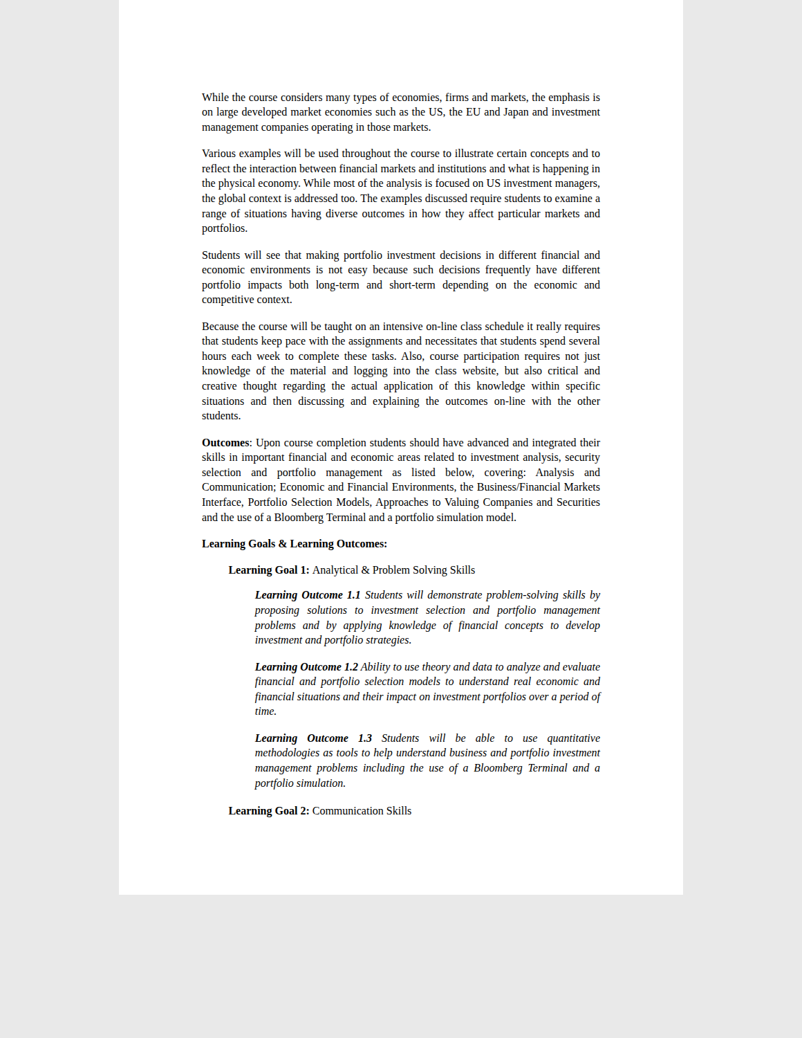While the course considers many types of economies, firms and markets, the emphasis is on large developed market economies such as the US, the EU and Japan and investment management companies operating in those markets.
Various examples will be used throughout the course to illustrate certain concepts and to reflect the interaction between financial markets and institutions and what is happening in the physical economy. While most of the analysis is focused on US investment managers, the global context is addressed too. The examples discussed require students to examine a range of situations having diverse outcomes in how they affect particular markets and portfolios.
Students will see that making portfolio investment decisions in different financial and economic environments is not easy because such decisions frequently have different portfolio impacts both long-term and short-term depending on the economic and competitive context.
Because the course will be taught on an intensive on-line class schedule it really requires that students keep pace with the assignments and necessitates that students spend several hours each week to complete these tasks. Also, course participation requires not just knowledge of the material and logging into the class website, but also critical and creative thought regarding the actual application of this knowledge within specific situations and then discussing and explaining the outcomes on-line with the other students.
Outcomes: Upon course completion students should have advanced and integrated their skills in important financial and economic areas related to investment analysis, security selection and portfolio management as listed below, covering: Analysis and Communication; Economic and Financial Environments, the Business/Financial Markets Interface, Portfolio Selection Models, Approaches to Valuing Companies and Securities and the use of a Bloomberg Terminal and a portfolio simulation model.
Learning Goals & Learning Outcomes:
Learning Goal 1: Analytical & Problem Solving Skills
Learning Outcome 1.1 Students will demonstrate problem-solving skills by proposing solutions to investment selection and portfolio management problems and by applying knowledge of financial concepts to develop investment and portfolio strategies.
Learning Outcome 1.2 Ability to use theory and data to analyze and evaluate financial and portfolio selection models to understand real economic and financial situations and their impact on investment portfolios over a period of time.
Learning Outcome 1.3 Students will be able to use quantitative methodologies as tools to help understand business and portfolio investment management problems including the use of a Bloomberg Terminal and a portfolio simulation.
Learning Goal 2: Communication Skills